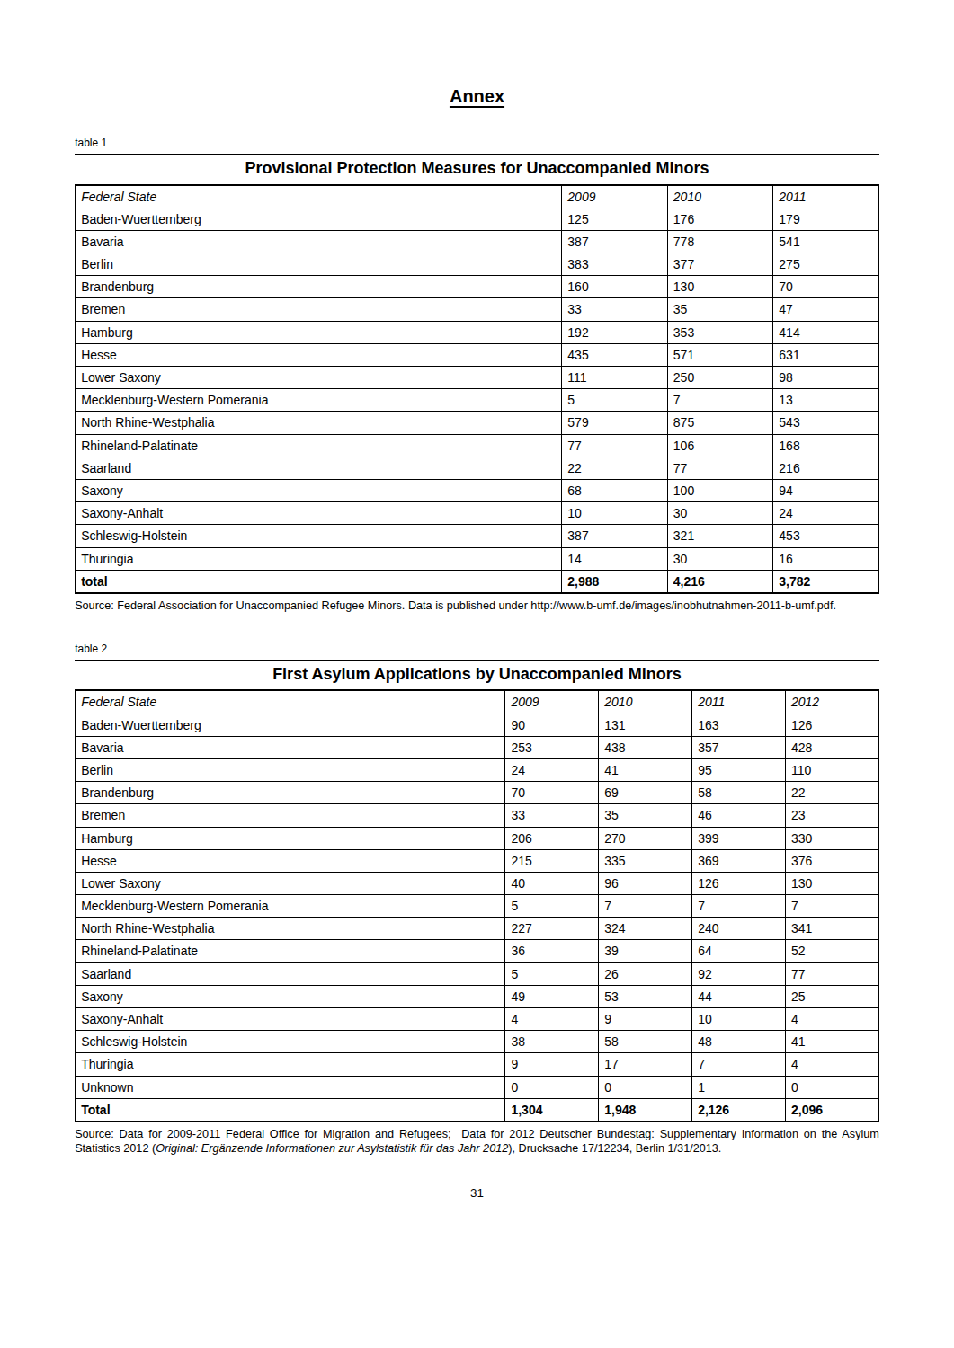Annex
table 1
Provisional Protection Measures for Unaccompanied Minors
| Federal State | 2009 | 2010 | 2011 |
| --- | --- | --- | --- |
| Baden-Wuerttemberg | 125 | 176 | 179 |
| Bavaria | 387 | 778 | 541 |
| Berlin | 383 | 377 | 275 |
| Brandenburg | 160 | 130 | 70 |
| Bremen | 33 | 35 | 47 |
| Hamburg | 192 | 353 | 414 |
| Hesse | 435 | 571 | 631 |
| Lower Saxony | 111 | 250 | 98 |
| Mecklenburg-Western Pomerania | 5 | 7 | 13 |
| North Rhine-Westphalia | 579 | 875 | 543 |
| Rhineland-Palatinate | 77 | 106 | 168 |
| Saarland | 22 | 77 | 216 |
| Saxony | 68 | 100 | 94 |
| Saxony-Anhalt | 10 | 30 | 24 |
| Schleswig-Holstein | 387 | 321 | 453 |
| Thuringia | 14 | 30 | 16 |
| total | 2,988 | 4,216 | 3,782 |
Source: Federal Association for Unaccompanied Refugee Minors. Data is published under http://www.b-umf.de/images/inobhutnahmen-2011-b-umf.pdf.
table 2
First Asylum Applications by Unaccompanied Minors
| Federal State | 2009 | 2010 | 2011 | 2012 |
| --- | --- | --- | --- | --- |
| Baden-Wuerttemberg | 90 | 131 | 163 | 126 |
| Bavaria | 253 | 438 | 357 | 428 |
| Berlin | 24 | 41 | 95 | 110 |
| Brandenburg | 70 | 69 | 58 | 22 |
| Bremen | 33 | 35 | 46 | 23 |
| Hamburg | 206 | 270 | 399 | 330 |
| Hesse | 215 | 335 | 369 | 376 |
| Lower Saxony | 40 | 96 | 126 | 130 |
| Mecklenburg-Western Pomerania | 5 | 7 | 7 | 7 |
| North Rhine-Westphalia | 227 | 324 | 240 | 341 |
| Rhineland-Palatinate | 36 | 39 | 64 | 52 |
| Saarland | 5 | 26 | 92 | 77 |
| Saxony | 49 | 53 | 44 | 25 |
| Saxony-Anhalt | 4 | 9 | 10 | 4 |
| Schleswig-Holstein | 38 | 58 | 48 | 41 |
| Thuringia | 9 | 17 | 7 | 4 |
| Unknown | 0 | 0 | 1 | 0 |
| Total | 1,304 | 1,948 | 2,126 | 2,096 |
Source: Data for 2009-2011 Federal Office for Migration and Refugees; Data for 2012 Deutscher Bundestag: Supplementary Information on the Asylum Statistics 2012 (Original: Ergänzende Informationen zur Asylstatistik für das Jahr 2012), Drucksache 17/12234, Berlin 1/31/2013.
31